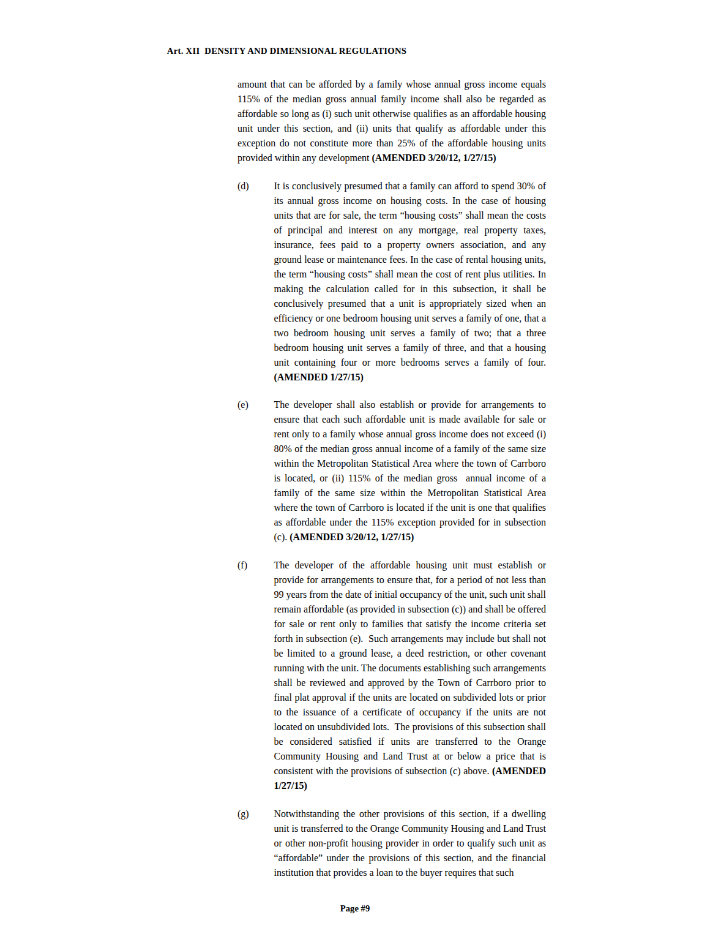Art. XII DENSITY AND DIMENSIONAL REGULATIONS
amount that can be afforded by a family whose annual gross income equals 115% of the median gross annual family income shall also be regarded as affordable so long as (i) such unit otherwise qualifies as an affordable housing unit under this section, and (ii) units that qualify as affordable under this exception do not constitute more than 25% of the affordable housing units provided within any development (AMENDED 3/20/12, 1/27/15)
(d)
It is conclusively presumed that a family can afford to spend 30% of its annual gross income on housing costs. In the case of housing units that are for sale, the term “housing costs” shall mean the costs of principal and interest on any mortgage, real property taxes, insurance, fees paid to a property owners association, and any ground lease or maintenance fees. In the case of rental housing units, the term “housing costs” shall mean the cost of rent plus utilities. In making the calculation called for in this subsection, it shall be conclusively presumed that a unit is appropriately sized when an efficiency or one bedroom housing unit serves a family of one, that a two bedroom housing unit serves a family of two; that a three bedroom housing unit serves a family of three, and that a housing unit containing four or more bedrooms serves a family of four. (AMENDED 1/27/15)
(e)
The developer shall also establish or provide for arrangements to ensure that each such affordable unit is made available for sale or rent only to a family whose annual gross income does not exceed (i) 80% of the median gross annual income of a family of the same size within the Metropolitan Statistical Area where the town of Carrboro is located, or (ii) 115% of the median gross annual income of a family of the same size within the Metropolitan Statistical Area where the town of Carrboro is located if the unit is one that qualifies as affordable under the 115% exception provided for in subsection (c). (AMENDED 3/20/12, 1/27/15)
(f)
The developer of the affordable housing unit must establish or provide for arrangements to ensure that, for a period of not less than 99 years from the date of initial occupancy of the unit, such unit shall remain affordable (as provided in subsection (c)) and shall be offered for sale or rent only to families that satisfy the income criteria set forth in subsection (e). Such arrangements may include but shall not be limited to a ground lease, a deed restriction, or other covenant running with the unit. The documents establishing such arrangements shall be reviewed and approved by the Town of Carrboro prior to final plat approval if the units are located on subdivided lots or prior to the issuance of a certificate of occupancy if the units are not located on unsubdivided lots. The provisions of this subsection shall be considered satisfied if units are transferred to the Orange Community Housing and Land Trust at or below a price that is consistent with the provisions of subsection (c) above. (AMENDED 1/27/15)
(g)
Notwithstanding the other provisions of this section, if a dwelling unit is transferred to the Orange Community Housing and Land Trust or other non-profit housing provider in order to qualify such unit as “affordable” under the provisions of this section, and the financial institution that provides a loan to the buyer requires that such
Page #9